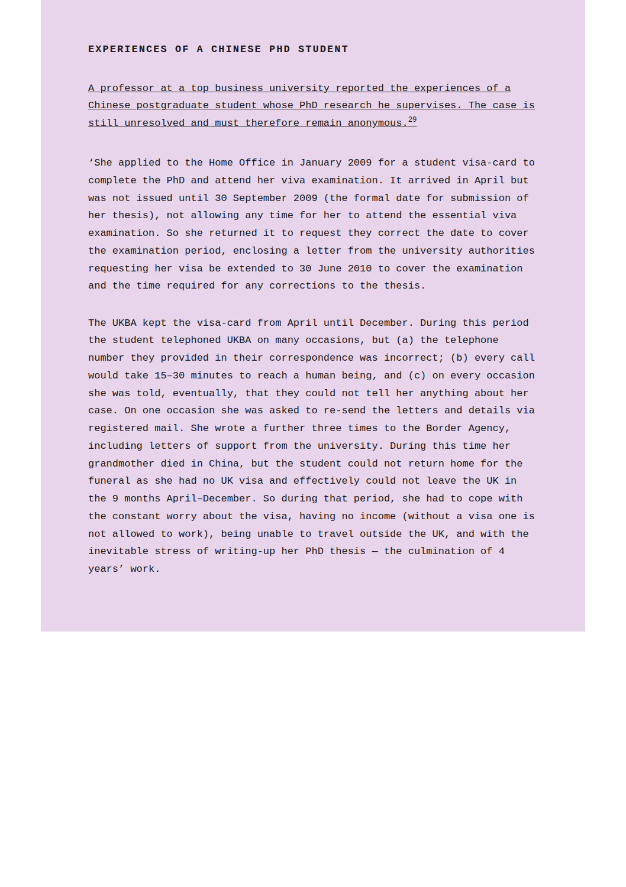EXPERIENCES OF A CHINESE PHD STUDENT
A professor at a top business university reported the experiences of a Chinese postgraduate student whose PhD research he supervises. The case is still unresolved and must therefore remain anonymous.29
‘She applied to the Home Office in January 2009 for a student visa-card to complete the PhD and attend her viva examination. It arrived in April but was not issued until 30 September 2009 (the formal date for submission of her thesis), not allowing any time for her to attend the essential viva examination. So she returned it to request they correct the date to cover the examination period, enclosing a letter from the university authorities requesting her visa be extended to 30 June 2010 to cover the examination and the time required for any corrections to the thesis.
The UKBA kept the visa-card from April until December. During this period the student telephoned UKBA on many occasions, but (a) the telephone number they provided in their correspondence was incorrect; (b) every call would take 15–30 minutes to reach a human being, and (c) on every occasion she was told, eventually, that they could not tell her anything about her case. On one occasion she was asked to re-send the letters and details via registered mail. She wrote a further three times to the Border Agency, including letters of support from the university. During this time her grandmother died in China, but the student could not return home for the funeral as she had no UK visa and effectively could not leave the UK in the 9 months April–December. So during that period, she had to cope with the constant worry about the visa, having no income (without a visa one is not allowed to work), being unable to travel outside the UK, and with the inevitable stress of writing-up her PhD thesis — the culmination of 4 years’ work.